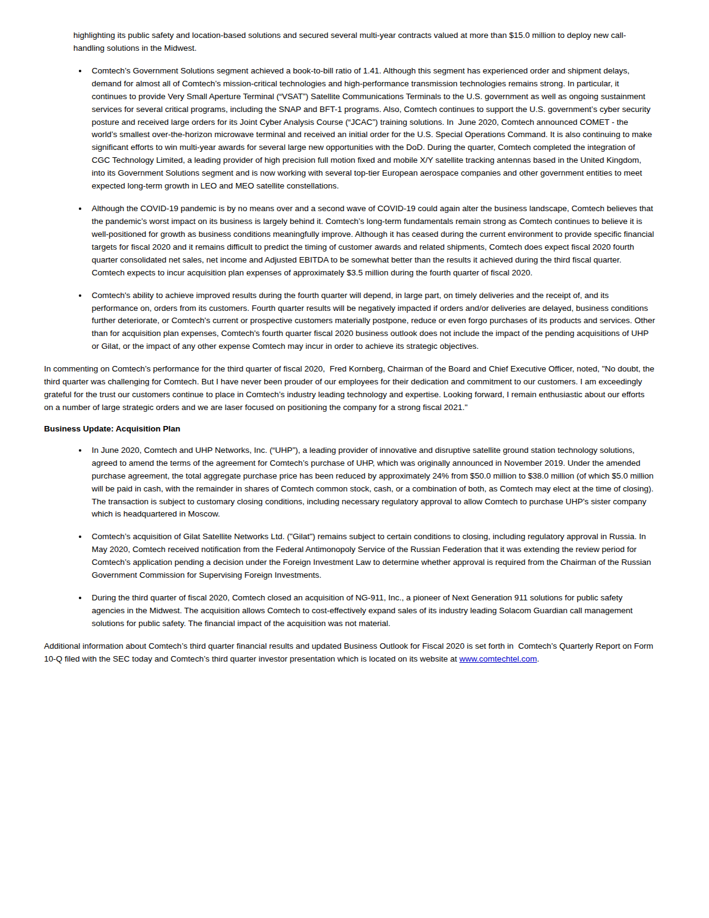highlighting its public safety and location-based solutions and secured several multi-year contracts valued at more than $15.0 million to deploy new call-handling solutions in the Midwest.
Comtech’s Government Solutions segment achieved a book-to-bill ratio of 1.41. Although this segment has experienced order and shipment delays, demand for almost all of Comtech’s mission-critical technologies and high-performance transmission technologies remains strong. In particular, it continues to provide Very Small Aperture Terminal (“VSAT”) Satellite Communications Terminals to the U.S. government as well as ongoing sustainment services for several critical programs, including the SNAP and BFT-1 programs. Also, Comtech continues to support the U.S. government’s cyber security posture and received large orders for its Joint Cyber Analysis Course (“JCAC”) training solutions. In June 2020, Comtech announced COMET - the world’s smallest over-the-horizon microwave terminal and received an initial order for the U.S. Special Operations Command. It is also continuing to make significant efforts to win multi-year awards for several large new opportunities with the DoD. During the quarter, Comtech completed the integration of CGC Technology Limited, a leading provider of high precision full motion fixed and mobile X/Y satellite tracking antennas based in the United Kingdom, into its Government Solutions segment and is now working with several top-tier European aerospace companies and other government entities to meet expected long-term growth in LEO and MEO satellite constellations.
Although the COVID-19 pandemic is by no means over and a second wave of COVID-19 could again alter the business landscape, Comtech believes that the pandemic’s worst impact on its business is largely behind it. Comtech’s long-term fundamentals remain strong as Comtech continues to believe it is well-positioned for growth as business conditions meaningfully improve. Although it has ceased during the current environment to provide specific financial targets for fiscal 2020 and it remains difficult to predict the timing of customer awards and related shipments, Comtech does expect fiscal 2020 fourth quarter consolidated net sales, net income and Adjusted EBITDA to be somewhat better than the results it achieved during the third fiscal quarter. Comtech expects to incur acquisition plan expenses of approximately $3.5 million during the fourth quarter of fiscal 2020.
Comtech's ability to achieve improved results during the fourth quarter will depend, in large part, on timely deliveries and the receipt of, and its performance on, orders from its customers. Fourth quarter results will be negatively impacted if orders and/or deliveries are delayed, business conditions further deteriorate, or Comtech's current or prospective customers materially postpone, reduce or even forgo purchases of its products and services. Other than for acquisition plan expenses, Comtech's fourth quarter fiscal 2020 business outlook does not include the impact of the pending acquisitions of UHP or Gilat, or the impact of any other expense Comtech may incur in order to achieve its strategic objectives.
In commenting on Comtech’s performance for the third quarter of fiscal 2020, Fred Kornberg, Chairman of the Board and Chief Executive Officer, noted, "No doubt, the third quarter was challenging for Comtech. But I have never been prouder of our employees for their dedication and commitment to our customers. I am exceedingly grateful for the trust our customers continue to place in Comtech’s industry leading technology and expertise. Looking forward, I remain enthusiastic about our efforts on a number of large strategic orders and we are laser focused on positioning the company for a strong fiscal 2021."
Business Update: Acquisition Plan
In June 2020, Comtech and UHP Networks, Inc. (“UHP”), a leading provider of innovative and disruptive satellite ground station technology solutions, agreed to amend the terms of the agreement for Comtech’s purchase of UHP, which was originally announced in November 2019. Under the amended purchase agreement, the total aggregate purchase price has been reduced by approximately 24% from $50.0 million to $38.0 million (of which $5.0 million will be paid in cash, with the remainder in shares of Comtech common stock, cash, or a combination of both, as Comtech may elect at the time of closing). The transaction is subject to customary closing conditions, including necessary regulatory approval to allow Comtech to purchase UHP's sister company which is headquartered in Moscow.
Comtech’s acquisition of Gilat Satellite Networks Ltd. ("Gilat") remains subject to certain conditions to closing, including regulatory approval in Russia. In May 2020, Comtech received notification from the Federal Antimonopoly Service of the Russian Federation that it was extending the review period for Comtech’s application pending a decision under the Foreign Investment Law to determine whether approval is required from the Chairman of the Russian Government Commission for Supervising Foreign Investments.
During the third quarter of fiscal 2020, Comtech closed an acquisition of NG-911, Inc., a pioneer of Next Generation 911 solutions for public safety agencies in the Midwest. The acquisition allows Comtech to cost-effectively expand sales of its industry leading Solacom Guardian call management solutions for public safety. The financial impact of the acquisition was not material.
Additional information about Comtech’s third quarter financial results and updated Business Outlook for Fiscal 2020 is set forth in Comtech’s Quarterly Report on Form 10-Q filed with the SEC today and Comtech’s third quarter investor presentation which is located on its website at www.comtechtel.com.